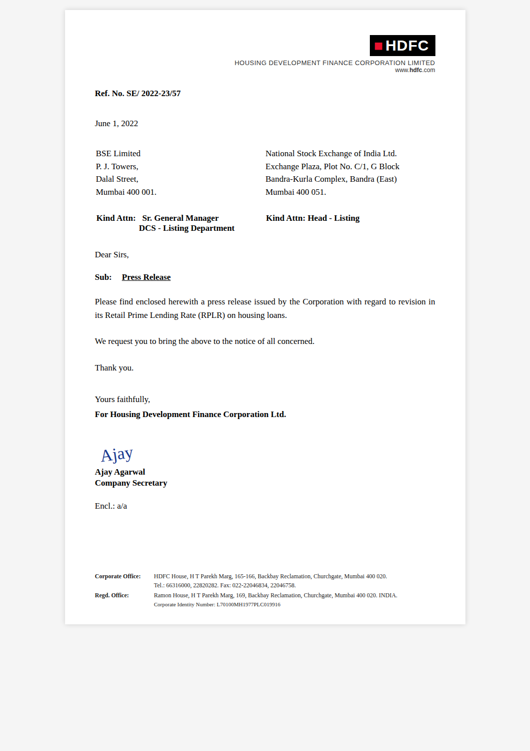■HDFC
HOUSING DEVELOPMENT FINANCE CORPORATION LIMITED
www.hdfc.com
Ref. No. SE/ 2022-23/57
June 1, 2022
| BSE Limited P. J. Towers, Dalal Street, Mumbai 400 001. | National Stock Exchange of India Ltd. Exchange Plaza, Plot No. C/1, G Block Bandra-Kurla Complex, Bandra (East) Mumbai 400 051. |
| Kind Attn: Sr. General Manager DCS - Listing Department | Kind Attn: Head - Listing |
Dear Sirs,
Sub: Press Release
Please find enclosed herewith a press release issued by the Corporation with regard to revision in its Retail Prime Lending Rate (RPLR) on housing loans.
We request you to bring the above to the notice of all concerned.
Thank you.
Yours faithfully,
For Housing Development Finance Corporation Ltd.
Ajay
Ajay Agarwal
Company Secretary
Encl.: a/a
| Corporate Office: | HDFC House, H T Parekh Marg, 165-166, Backbay Reclamation, Churchgate, Mumbai 400 020. Tel.: 66316000, 22820282. Fax: 022-22046834, 22046758. |
| Regd. Office: | Ramon House, H T Parekh Marg, 169, Backbay Reclamation, Churchgate, Mumbai 400 020. INDIA. Corporate Identity Number: L70100MH1977PLC019916 |